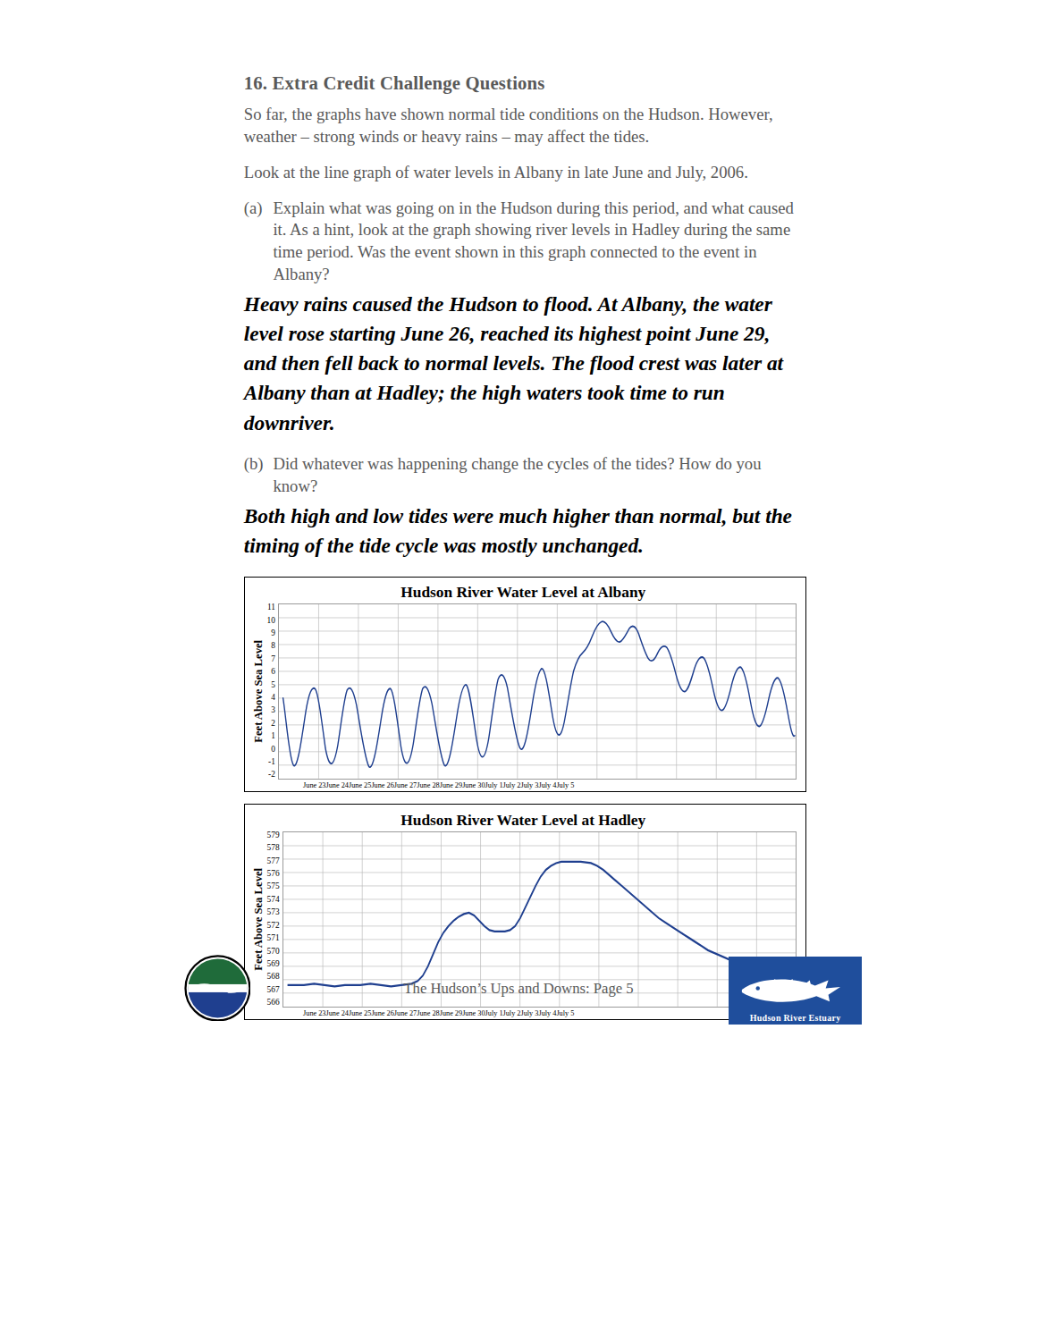16. Extra Credit Challenge Questions
So far, the graphs have shown normal tide conditions on the Hudson. However, weather – strong winds or heavy rains – may affect the tides.
Look at the line graph of water levels in Albany in late June and July, 2006.
(a)
Explain what was going on in the Hudson during this period, and what caused it. As a hint, look at the graph showing river levels in Hadley during the same time period. Was the event shown in this graph connected to the event in Albany?
Heavy rains caused the Hudson to flood. At Albany, the water level rose starting June 26, reached its highest point June 29, and then fell back to normal levels. The flood crest was later at Albany than at Hadley; the high waters took time to run downriver.
(b)
Did whatever was happening change the cycles of the tides? How do you know?
Both high and low tides were much higher than normal, but the timing of the tide cycle was mostly unchanged.
Hudson River Water Level at Albany
Feet Above Sea Level
11109876543210-1-2
June 23 June 24 June 25 June 26 June 27 June 28 June 29 June 30 July 1 July 2 July 3 July 4 July 5
Hudson River Water Level at Hadley
Feet Above Sea Level
579578577576575574573572571570569568567566
June 23 June 24 June 25 June 26 June 27 June 28 June 29 June 30 July 1 July 2 July 3 July 4 July 5
The Hudson’s Ups and Downs: Page 5
Hudson River Estuary